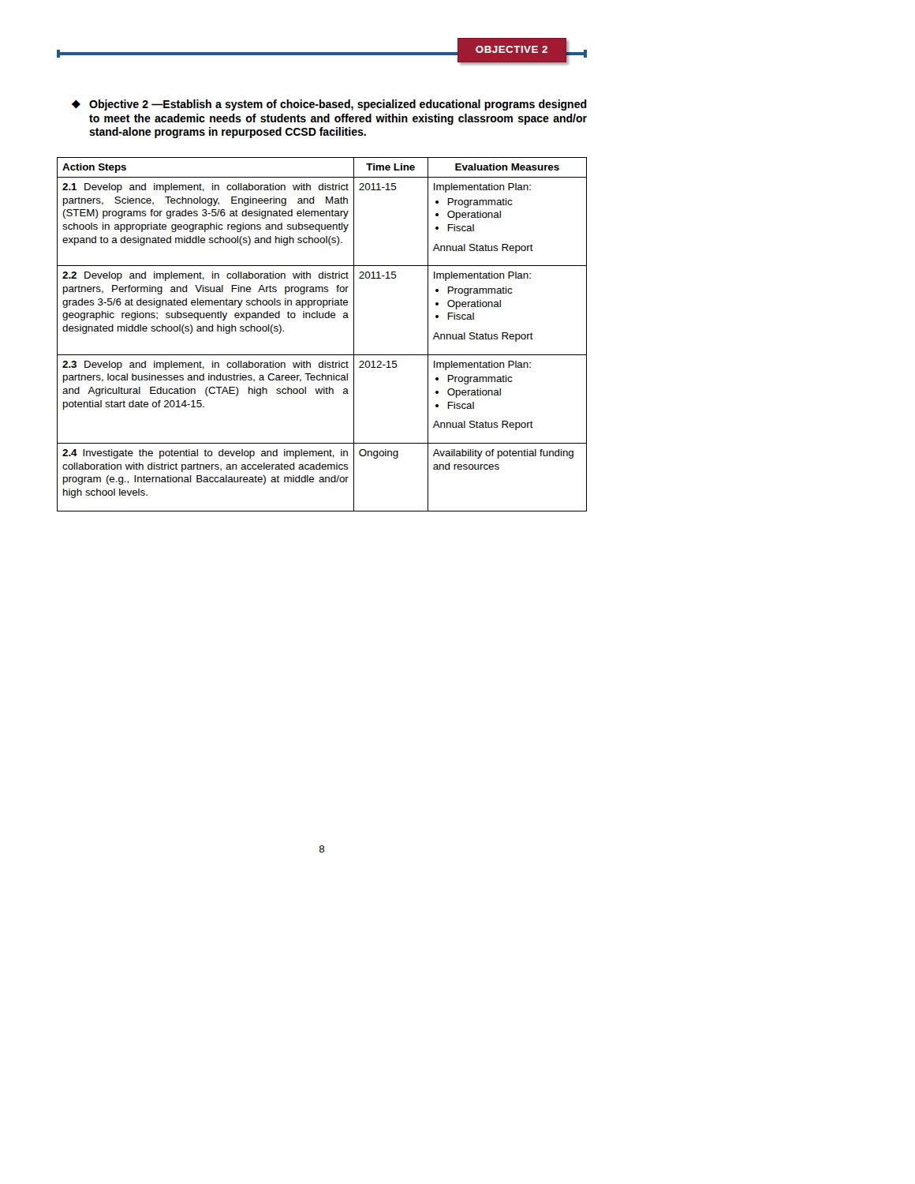OBJECTIVE 2
❖ Objective 2 —Establish a system of choice-based, specialized educational programs designed to meet the academic needs of students and offered within existing classroom space and/or stand-alone programs in repurposed CCSD facilities.
| Action Steps | Time Line | Evaluation Measures |
| --- | --- | --- |
| 2.1 Develop and implement, in collaboration with district partners, Science, Technology, Engineering and Math (STEM) programs for grades 3-5/6 at designated elementary schools in appropriate geographic regions and subsequently expand to a designated middle school(s) and high school(s). | 2011-15 | Implementation Plan: Programmatic Operational Fiscal Annual Status Report |
| 2.2 Develop and implement, in collaboration with district partners, Performing and Visual Fine Arts programs for grades 3-5/6 at designated elementary schools in appropriate geographic regions; subsequently expanded to include a designated middle school(s) and high school(s). | 2011-15 | Implementation Plan: Programmatic Operational Fiscal Annual Status Report |
| 2.3 Develop and implement, in collaboration with district partners, local businesses and industries, a Career, Technical and Agricultural Education (CTAE) high school with a potential start date of 2014-15. | 2012-15 | Implementation Plan: Programmatic Operational Fiscal Annual Status Report |
| 2.4 Investigate the potential to develop and implement, in collaboration with district partners, an accelerated academics program (e.g., International Baccalaureate) at middle and/or high school levels. | Ongoing | Availability of potential funding and resources |
8